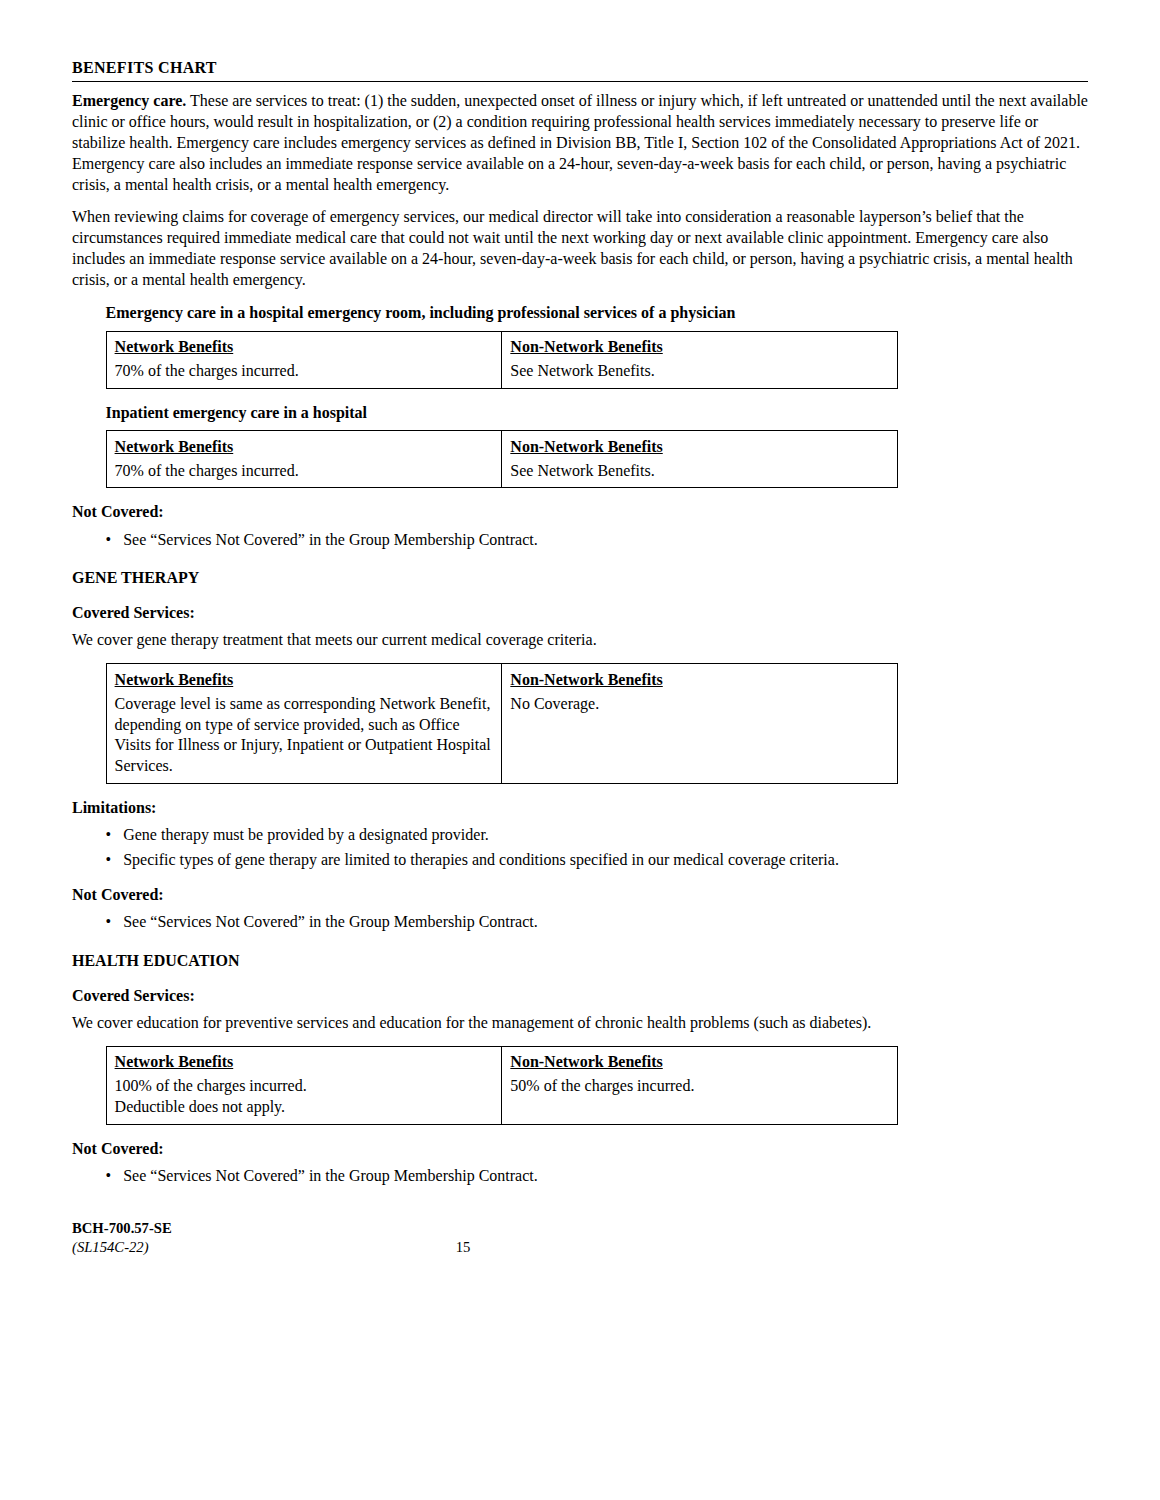BENEFITS CHART
Emergency care. These are services to treat: (1) the sudden, unexpected onset of illness or injury which, if left untreated or unattended until the next available clinic or office hours, would result in hospitalization, or (2) a condition requiring professional health services immediately necessary to preserve life or stabilize health. Emergency care includes emergency services as defined in Division BB, Title I, Section 102 of the Consolidated Appropriations Act of 2021. Emergency care also includes an immediate response service available on a 24-hour, seven-day-a-week basis for each child, or person, having a psychiatric crisis, a mental health crisis, or a mental health emergency.
When reviewing claims for coverage of emergency services, our medical director will take into consideration a reasonable layperson’s belief that the circumstances required immediate medical care that could not wait until the next working day or next available clinic appointment. Emergency care also includes an immediate response service available on a 24-hour, seven-day-a-week basis for each child, or person, having a psychiatric crisis, a mental health crisis, or a mental health emergency.
Emergency care in a hospital emergency room, including professional services of a physician
| Network Benefits | Non-Network Benefits |
| 70% of the charges incurred. | See Network Benefits. |
Inpatient emergency care in a hospital
| Network Benefits | Non-Network Benefits |
| 70% of the charges incurred. | See Network Benefits. |
Not Covered:
See “Services Not Covered” in the Group Membership Contract.
GENE THERAPY
Covered Services:
We cover gene therapy treatment that meets our current medical coverage criteria.
| Network Benefits | Non-Network Benefits |
| Coverage level is same as corresponding Network Benefit, depending on type of service provided, such as Office Visits for Illness or Injury, Inpatient or Outpatient Hospital Services. | No Coverage. |
Limitations:
Gene therapy must be provided by a designated provider.
Specific types of gene therapy are limited to therapies and conditions specified in our medical coverage criteria.
Not Covered:
See “Services Not Covered” in the Group Membership Contract.
HEALTH EDUCATION
Covered Services:
We cover education for preventive services and education for the management of chronic health problems (such as diabetes).
| Network Benefits | Non-Network Benefits |
| 100% of the charges incurred. Deductible does not apply. | 50% of the charges incurred. |
Not Covered:
See “Services Not Covered” in the Group Membership Contract.
BCH-700.57-SE
(SL154C-22) 15